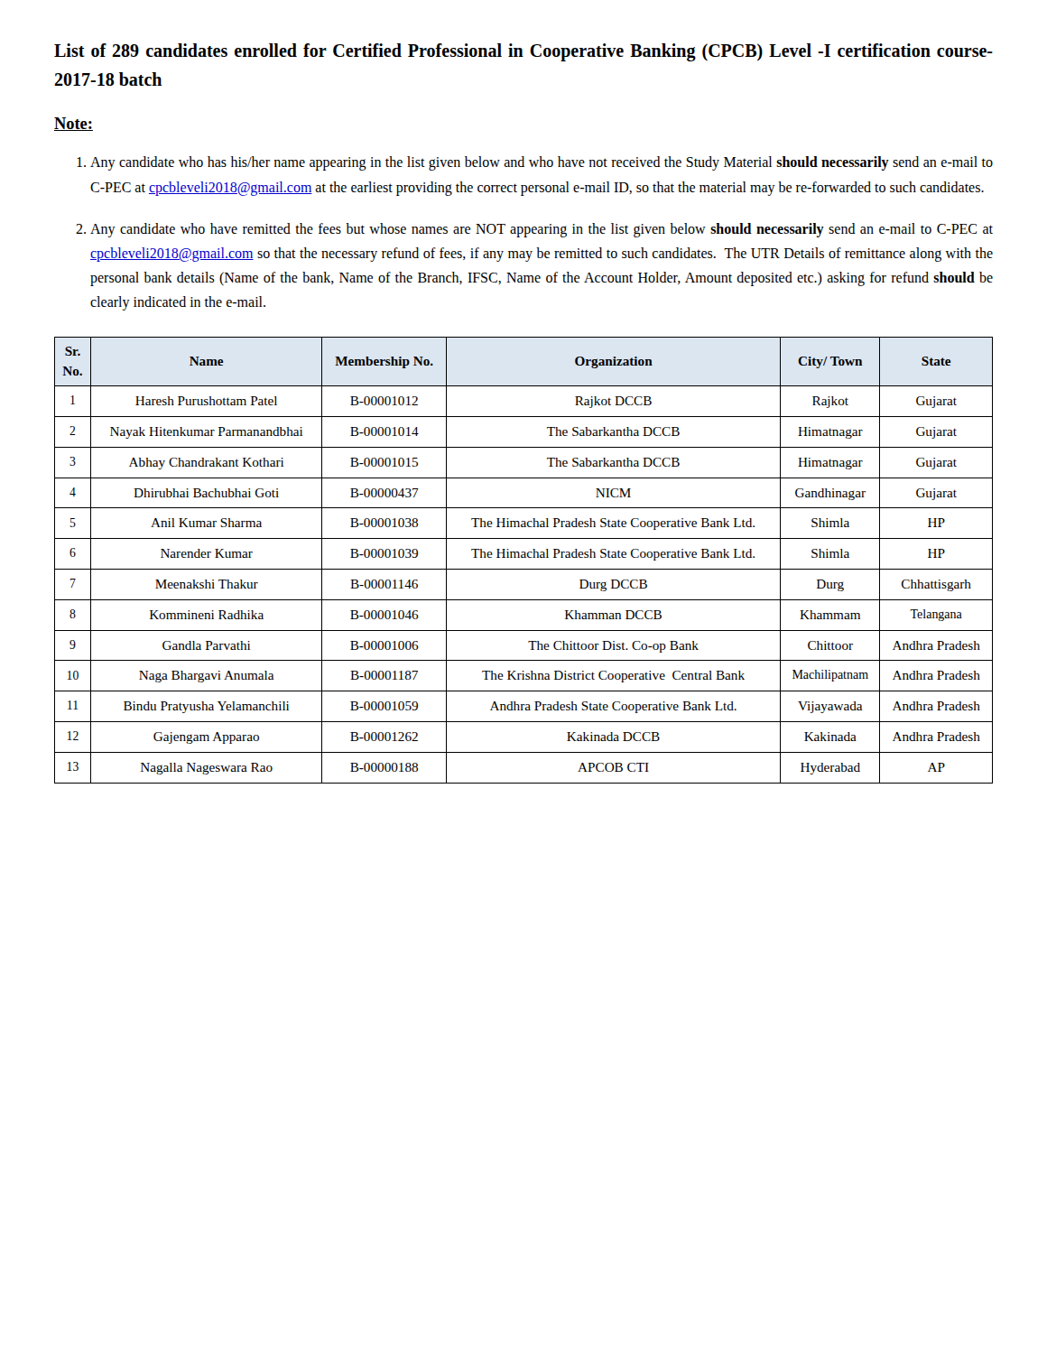List of 289 candidates enrolled for Certified Professional in Cooperative Banking (CPCB) Level -I certification course- 2017-18 batch
Note:
Any candidate who has his/her name appearing in the list given below and who have not received the Study Material should necessarily send an e-mail to C-PEC at cpcbleveli2018@gmail.com at the earliest providing the correct personal e-mail ID, so that the material may be re-forwarded to such candidates.
Any candidate who have remitted the fees but whose names are NOT appearing in the list given below should necessarily send an e-mail to C-PEC at cpcbleveli2018@gmail.com so that the necessary refund of fees, if any may be remitted to such candidates. The UTR Details of remittance along with the personal bank details (Name of the bank, Name of the Branch, IFSC, Name of the Account Holder, Amount deposited etc.) asking for refund should be clearly indicated in the e-mail.
| Sr. No. | Name | Membership No. | Organization | City/ Town | State |
| --- | --- | --- | --- | --- | --- |
| 1 | Haresh Purushottam Patel | B-00001012 | Rajkot DCCB | Rajkot | Gujarat |
| 2 | Nayak Hitenkumar Parmanandbhai | B-00001014 | The Sabarkantha DCCB | Himatnagar | Gujarat |
| 3 | Abhay Chandrakant Kothari | B-00001015 | The Sabarkantha DCCB | Himatnagar | Gujarat |
| 4 | Dhirubhai Bachubhai Goti | B-00000437 | NICM | Gandhinagar | Gujarat |
| 5 | Anil Kumar Sharma | B-00001038 | The Himachal Pradesh State Cooperative Bank Ltd. | Shimla | HP |
| 6 | Narender Kumar | B-00001039 | The Himachal Pradesh State Cooperative Bank Ltd. | Shimla | HP |
| 7 | Meenakshi Thakur | B-00001146 | Durg DCCB | Durg | Chhattisgarh |
| 8 | Kommineni Radhika | B-00001046 | Khamman DCCB | Khammam | Telangana |
| 9 | Gandla Parvathi | B-00001006 | The Chittoor Dist. Co-op Bank | Chittoor | Andhra Pradesh |
| 10 | Naga Bhargavi Anumala | B-00001187 | The Krishna District Cooperative Central Bank | Machilipatnam | Andhra Pradesh |
| 11 | Bindu Pratyusha Yelamanchili | B-00001059 | Andhra Pradesh State Cooperative Bank Ltd. | Vijayawada | Andhra Pradesh |
| 12 | Gajengam Apparao | B-00001262 | Kakinada DCCB | Kakinada | Andhra Pradesh |
| 13 | Nagalla Nageswara Rao | B-00000188 | APCOB CTI | Hyderabad | AP |